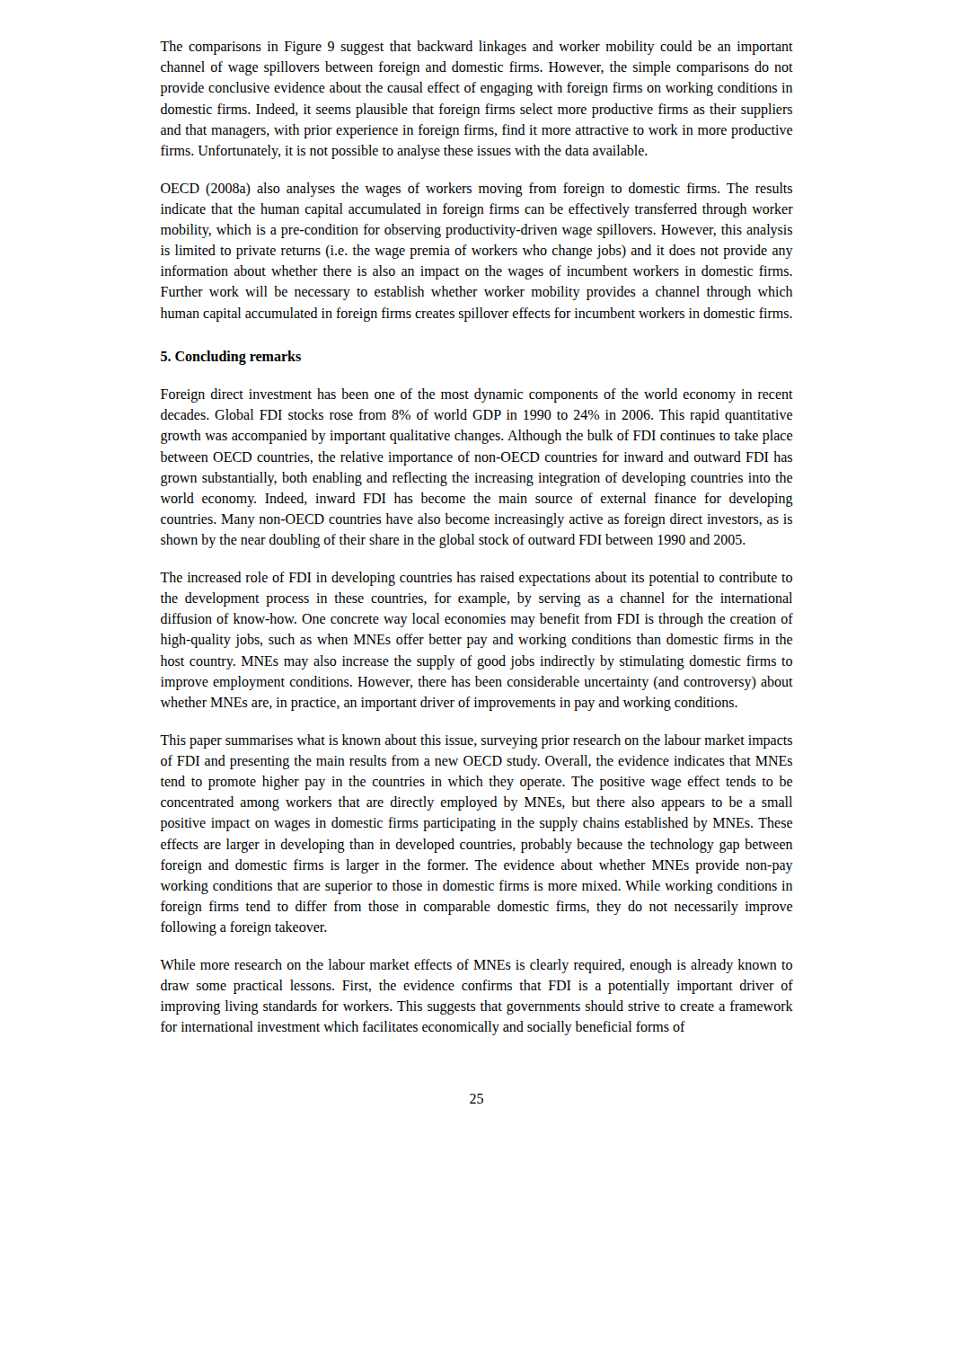The comparisons in Figure 9 suggest that backward linkages and worker mobility could be an important channel of wage spillovers between foreign and domestic firms. However, the simple comparisons do not provide conclusive evidence about the causal effect of engaging with foreign firms on working conditions in domestic firms. Indeed, it seems plausible that foreign firms select more productive firms as their suppliers and that managers, with prior experience in foreign firms, find it more attractive to work in more productive firms. Unfortunately, it is not possible to analyse these issues with the data available.
OECD (2008a) also analyses the wages of workers moving from foreign to domestic firms. The results indicate that the human capital accumulated in foreign firms can be effectively transferred through worker mobility, which is a pre-condition for observing productivity-driven wage spillovers. However, this analysis is limited to private returns (i.e. the wage premia of workers who change jobs) and it does not provide any information about whether there is also an impact on the wages of incumbent workers in domestic firms. Further work will be necessary to establish whether worker mobility provides a channel through which human capital accumulated in foreign firms creates spillover effects for incumbent workers in domestic firms.
5. Concluding remarks
Foreign direct investment has been one of the most dynamic components of the world economy in recent decades. Global FDI stocks rose from 8% of world GDP in 1990 to 24% in 2006. This rapid quantitative growth was accompanied by important qualitative changes. Although the bulk of FDI continues to take place between OECD countries, the relative importance of non-OECD countries for inward and outward FDI has grown substantially, both enabling and reflecting the increasing integration of developing countries into the world economy. Indeed, inward FDI has become the main source of external finance for developing countries. Many non-OECD countries have also become increasingly active as foreign direct investors, as is shown by the near doubling of their share in the global stock of outward FDI between 1990 and 2005.
The increased role of FDI in developing countries has raised expectations about its potential to contribute to the development process in these countries, for example, by serving as a channel for the international diffusion of know-how. One concrete way local economies may benefit from FDI is through the creation of high-quality jobs, such as when MNEs offer better pay and working conditions than domestic firms in the host country. MNEs may also increase the supply of good jobs indirectly by stimulating domestic firms to improve employment conditions. However, there has been considerable uncertainty (and controversy) about whether MNEs are, in practice, an important driver of improvements in pay and working conditions.
This paper summarises what is known about this issue, surveying prior research on the labour market impacts of FDI and presenting the main results from a new OECD study. Overall, the evidence indicates that MNEs tend to promote higher pay in the countries in which they operate. The positive wage effect tends to be concentrated among workers that are directly employed by MNEs, but there also appears to be a small positive impact on wages in domestic firms participating in the supply chains established by MNEs. These effects are larger in developing than in developed countries, probably because the technology gap between foreign and domestic firms is larger in the former. The evidence about whether MNEs provide non-pay working conditions that are superior to those in domestic firms is more mixed. While working conditions in foreign firms tend to differ from those in comparable domestic firms, they do not necessarily improve following a foreign takeover.
While more research on the labour market effects of MNEs is clearly required, enough is already known to draw some practical lessons. First, the evidence confirms that FDI is a potentially important driver of improving living standards for workers. This suggests that governments should strive to create a framework for international investment which facilitates economically and socially beneficial forms of
25